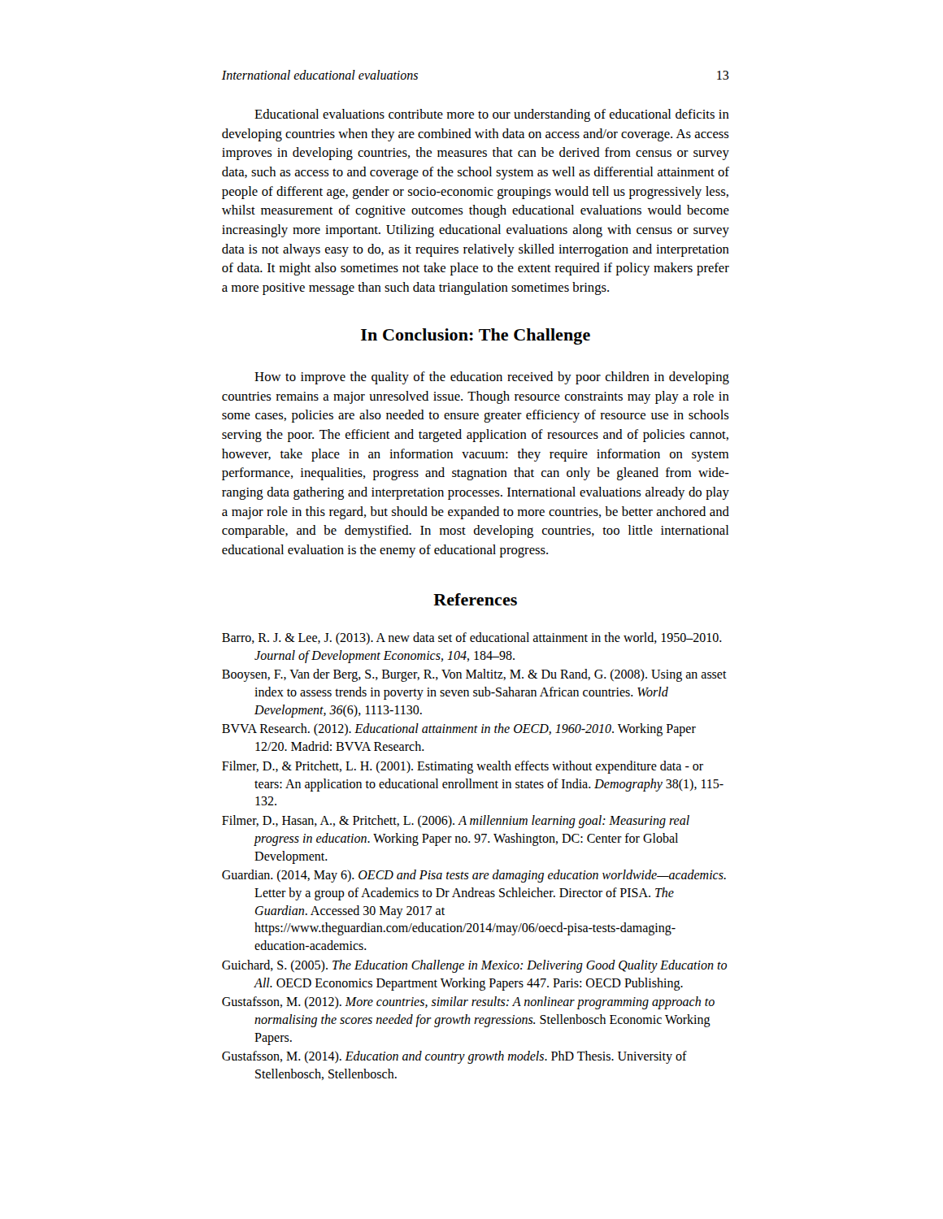International educational evaluations 13
Educational evaluations contribute more to our understanding of educational deficits in developing countries when they are combined with data on access and/or coverage. As access improves in developing countries, the measures that can be derived from census or survey data, such as access to and coverage of the school system as well as differential attainment of people of different age, gender or socio-economic groupings would tell us progressively less, whilst measurement of cognitive outcomes though educational evaluations would become increasingly more important. Utilizing educational evaluations along with census or survey data is not always easy to do, as it requires relatively skilled interrogation and interpretation of data. It might also sometimes not take place to the extent required if policy makers prefer a more positive message than such data triangulation sometimes brings.
In Conclusion: The Challenge
How to improve the quality of the education received by poor children in developing countries remains a major unresolved issue. Though resource constraints may play a role in some cases, policies are also needed to ensure greater efficiency of resource use in schools serving the poor. The efficient and targeted application of resources and of policies cannot, however, take place in an information vacuum: they require information on system performance, inequalities, progress and stagnation that can only be gleaned from wide-ranging data gathering and interpretation processes. International evaluations already do play a major role in this regard, but should be expanded to more countries, be better anchored and comparable, and be demystified. In most developing countries, too little international educational evaluation is the enemy of educational progress.
References
Barro, R. J. & Lee, J. (2013). A new data set of educational attainment in the world, 1950–2010. Journal of Development Economics, 104, 184–98.
Booysen, F., Van der Berg, S., Burger, R., Von Maltitz, M. & Du Rand, G. (2008). Using an asset index to assess trends in poverty in seven sub-Saharan African countries. World Development, 36(6), 1113-1130.
BVVA Research. (2012). Educational attainment in the OECD, 1960-2010. Working Paper 12/20. Madrid: BVVA Research.
Filmer, D., & Pritchett, L. H. (2001). Estimating wealth effects without expenditure data - or tears: An application to educational enrollment in states of India. Demography 38(1), 115-132.
Filmer, D., Hasan, A., & Pritchett, L. (2006). A millennium learning goal: Measuring real progress in education. Working Paper no. 97. Washington, DC: Center for Global Development.
Guardian. (2014, May 6). OECD and Pisa tests are damaging education worldwide—academics. Letter by a group of Academics to Dr Andreas Schleicher. Director of PISA. The Guardian. Accessed 30 May 2017 at https://www.theguardian.com/education/2014/may/06/oecd-pisa-tests-damaging-education-academics.
Guichard, S. (2005). The Education Challenge in Mexico: Delivering Good Quality Education to All. OECD Economics Department Working Papers 447. Paris: OECD Publishing.
Gustafsson, M. (2012). More countries, similar results: A nonlinear programming approach to normalising the scores needed for growth regressions. Stellenbosch Economic Working Papers.
Gustafsson, M. (2014). Education and country growth models. PhD Thesis. University of Stellenbosch, Stellenbosch.